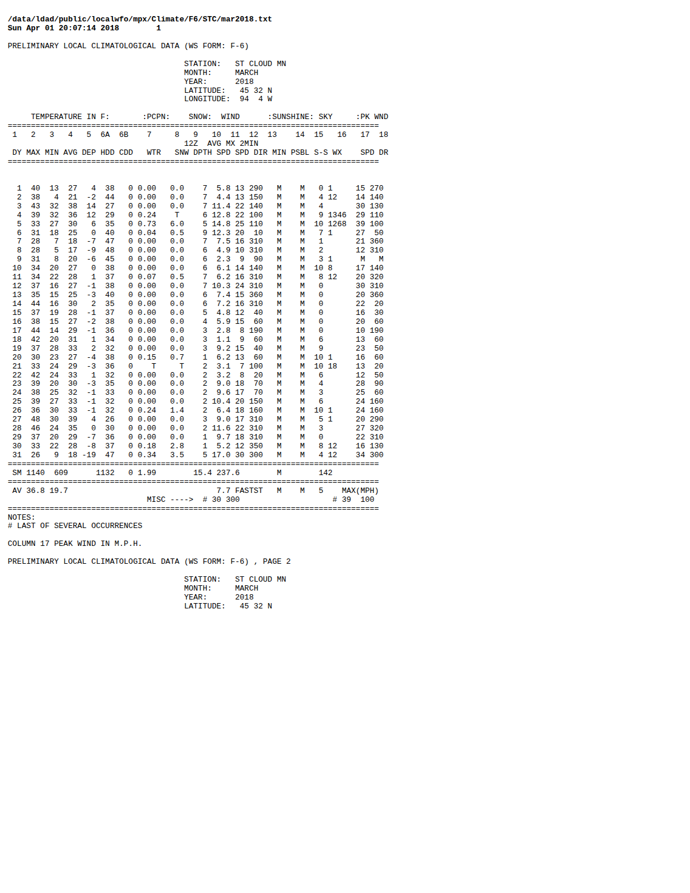/data/ldad/public/localwfo/mpx/Climate/F6/STC/mar2018.txt
Sun Apr 01 20:07:14 2018        1

PRELIMINARY LOCAL CLIMATOLOGICAL DATA (WS FORM: F-6)

                                      STATION:   ST CLOUD MN
                                      MONTH:     MARCH
                                      YEAR:      2018
                                      LATITUDE:   45 32 N
                                      LONGITUDE:  94  4 W

     TEMPERATURE IN F:       :PCPN:    SNOW:  WIND      :SUNSHINE: SKY     :PK WND
================================================================================
 1   2   3   4   5  6A  6B    7     8   9   10  11  12  13    14  15   16   17  18
                                      12Z  AVG MX 2MIN
 DY MAX MIN AVG DEP HDD CDD   WTR   SNW DPTH SPD SPD DIR MIN PSBL S-S WX    SPD DR
================================================================================


  1  40  13  27   4  38   0 0.00   0.0    7  5.8 13 290   M    M   0 1     15 270
  2  38   4  21  -2  44   0 0.00   0.0    7  4.4 13 150   M    M   4 12    14 140
  3  43  32  38  14  27   0 0.00   0.0    7 11.4 22 140   M    M   4       30 130
  4  39  32  36  12  29   0 0.24    T     6 12.8 22 100   M    M   9 1346  29 110
  5  33  27  30   6  35   0 0.73   6.0    5 14.8 25 110   M    M  10 1268  39 100
  6  31  18  25   0  40   0 0.04   0.5    9 12.3 20  10   M    M   7 1     27  50
  7  28   7  18  -7  47   0 0.00   0.0    7  7.5 16 310   M    M   1       21 360
  8  28   5  17  -9  48   0 0.00   0.0    6  4.9 10 310   M    M   2       12 310
  9  31   8  20  -6  45   0 0.00   0.0    6  2.3  9  90   M    M   3 1      M   M
 10  34  20  27   0  38   0 0.00   0.0    6  6.1 14 140   M    M  10 8     17 140
 11  34  22  28   1  37   0 0.07   0.5    7  6.2 16 310   M    M   8 12    20 320
 12  37  16  27  -1  38   0 0.00   0.0    7 10.3 24 310   M    M   0       30 310
 13  35  15  25  -3  40   0 0.00   0.0    6  7.4 15 360   M    M   0       20 360
 14  44  16  30   2  35   0 0.00   0.0    6  7.2 16 310   M    M   0       22  20
 15  37  19  28  -1  37   0 0.00   0.0    5  4.8 12  40   M    M   0       16  30
 16  38  15  27  -2  38   0 0.00   0.0    4  5.9 15  60   M    M   0       20  60
 17  44  14  29  -1  36   0 0.00   0.0    3  2.8  8 190   M    M   0       10 190
 18  42  20  31   1  34   0 0.00   0.0    3  1.1  9  60   M    M   6       13  60
 19  37  28  33   2  32   0 0.00   0.0    3  9.2 15  40   M    M   9       23  50
 20  30  23  27  -4  38   0 0.15   0.7    1  6.2 13  60   M    M  10 1     16  60
 21  33  24  29  -3  36   0    T     T    2  3.1  7 100   M    M  10 18    13  20
 22  42  24  33   1  32   0 0.00   0.0    2  3.2  8  20   M    M   6       12  50
 23  39  20  30  -3  35   0 0.00   0.0    2  9.0 18  70   M    M   4       28  90
 24  38  25  32  -1  33   0 0.00   0.0    2  9.6 17  70   M    M   3       25  60
 25  39  27  33  -1  32   0 0.00   0.0    2 10.4 20 150   M    M   6       24 160
 26  36  30  33  -1  32   0 0.24   1.4    2  6.4 18 160   M    M  10 1     24 160
 27  48  30  39   4  26   0 0.00   0.0    3  9.0 17 310   M    M   5 1     20 290
 28  46  24  35   0  30   0 0.00   0.0    2 11.6 22 310   M    M   3       27 320
 29  37  20  29  -7  36   0 0.00   0.0    1  9.7 18 310   M    M   0       22 310
 30  33  22  28  -8  37   0 0.18   2.8    1  5.2 12 350   M    M   8 12    16 130
 31  26   9  18 -19  47   0 0.34   3.5    5 17.0 30 300   M    M   4 12    34 300
================================================================================
 SM 1140  609      1132   0 1.99        15.4 237.6        M        142
================================================================================
 AV 36.8 19.7                                7.7 FASTST   M    M   5    MAX(MPH)
                              MISC ---->  # 30 300                    # 39  100
================================================================================
NOTES:
# LAST OF SEVERAL OCCURRENCES

COLUMN 17 PEAK WIND IN M.P.H.

PRELIMINARY LOCAL CLIMATOLOGICAL DATA (WS FORM: F-6) , PAGE 2

                                      STATION:   ST CLOUD MN
                                      MONTH:     MARCH
                                      YEAR:      2018
                                      LATITUDE:   45 32 N